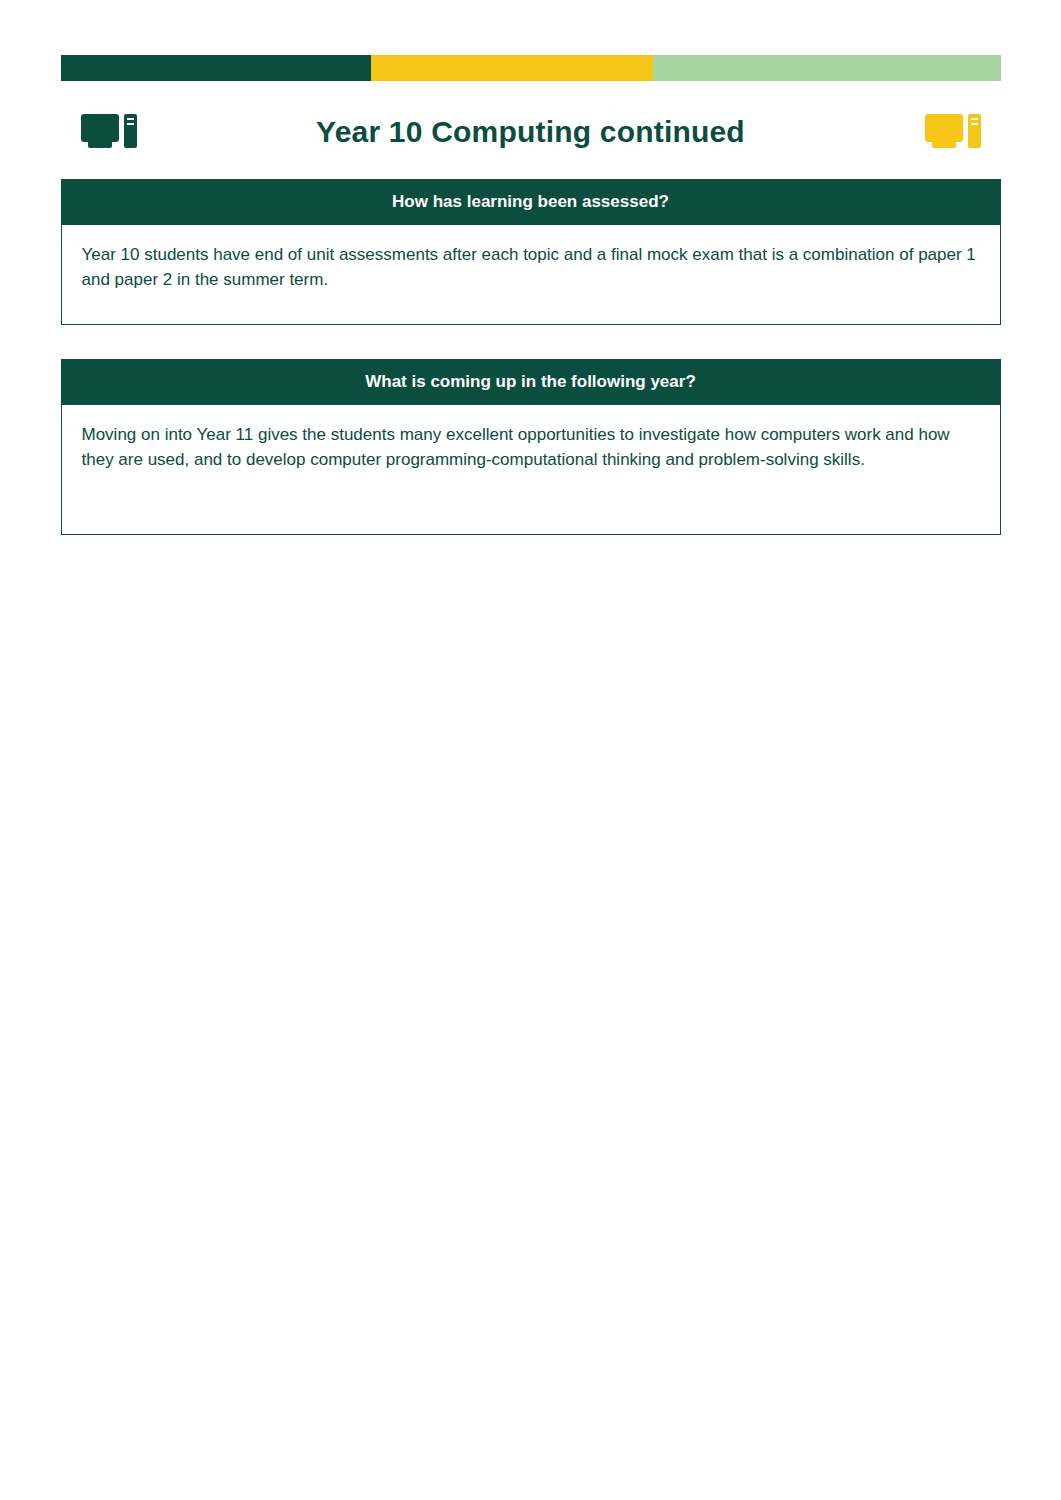Year 10 Computing continued
How has learning been assessed?
Year 10 students have end of unit assessments after each topic and a final mock exam that is a combination of paper 1 and paper 2 in the summer term.
What is coming up in the following year?
Moving on into Year 11 gives the students many excellent opportunities to investigate how computers work and how they are used, and to develop computer programming-computational thinking and problem-solving skills.